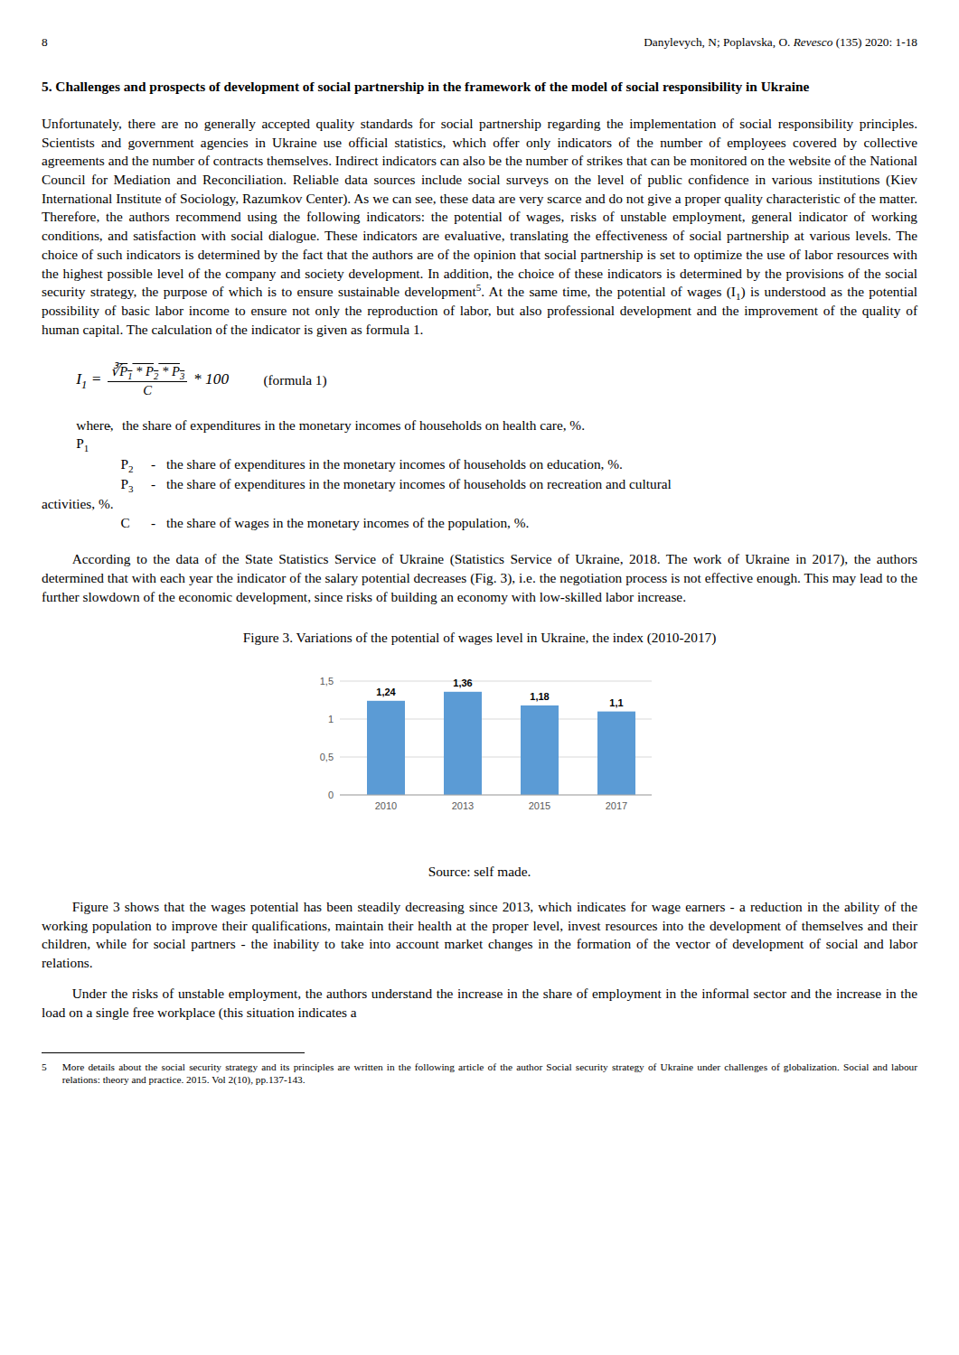8 Danylevych, N; Poplavska, O. Revesco (135) 2020: 1-18
5. Challenges and prospects of development of social partnership in the framework of the model of social responsibility in Ukraine
Unfortunately, there are no generally accepted quality standards for social partnership regarding the implementation of social responsibility principles. Scientists and government agencies in Ukraine use official statistics, which offer only indicators of the number of employees covered by collective agreements and the number of contracts themselves. Indirect indicators can also be the number of strikes that can be monitored on the website of the National Council for Mediation and Reconciliation. Reliable data sources include social surveys on the level of public confidence in various institutions (Kiev International Institute of Sociology, Razumkov Center). As we can see, these data are very scarce and do not give a proper quality characteristic of the matter. Therefore, the authors recommend using the following indicators: the potential of wages, risks of unstable employment, general indicator of working conditions, and satisfaction with social dialogue. These indicators are evaluative, translating the effectiveness of social partnership at various levels. The choice of such indicators is determined by the fact that the authors are of the opinion that social partnership is set to optimize the use of labor resources with the highest possible level of the company and society development. In addition, the choice of these indicators is determined by the provisions of the social security strategy, the purpose of which is to ensure sustainable development5. At the same time, the potential of wages (I1) is understood as the potential possibility of basic labor income to ensure not only the reproduction of labor, but also professional development and the improvement of the quality of human capital. The calculation of the indicator is given as formula 1.
I1 = ∛P1 * P2 * P3 C * 100 (formula 1)
where, P1 - the share of expenditures in the monetary incomes of households on health care, %.
P2 - the share of expenditures in the monetary incomes of households on education, %.
P3 - the share of expenditures in the monetary incomes of households on recreation and cultural
activities, %.
C - the share of wages in the monetary incomes of the population, %.
According to the data of the State Statistics Service of Ukraine (Statistics Service of Ukraine, 2018. The work of Ukraine in 2017), the authors determined that with each year the indicator of the salary potential decreases (Fig. 3), i.e. the negotiation process is not effective enough. This may lead to the further slowdown of the economic development, since risks of building an economy with low-skilled labor increase.
Figure 3. Variations of the potential of wages level in Ukraine, the index (2010-2017)
1,5 1 0,5 0 1,24 1,36 1,18 1,1 2010 2013 2015 2017
Source: self made.
Figure 3 shows that the wages potential has been steadily decreasing since 2013, which indicates for wage earners - a reduction in the ability of the working population to improve their qualifications, maintain their health at the proper level, invest resources into the development of themselves and their children, while for social partners - the inability to take into account market changes in the formation of the vector of development of social and labor relations.
Under the risks of unstable employment, the authors understand the increase in the share of employment in the informal sector and the increase in the load on a single free workplace (this situation indicates a
5 More details about the social security strategy and its principles are written in the following article of the author Social security strategy of Ukraine under challenges of globalization. Social and labour relations: theory and practice. 2015. Vol 2(10), pp.137-143.